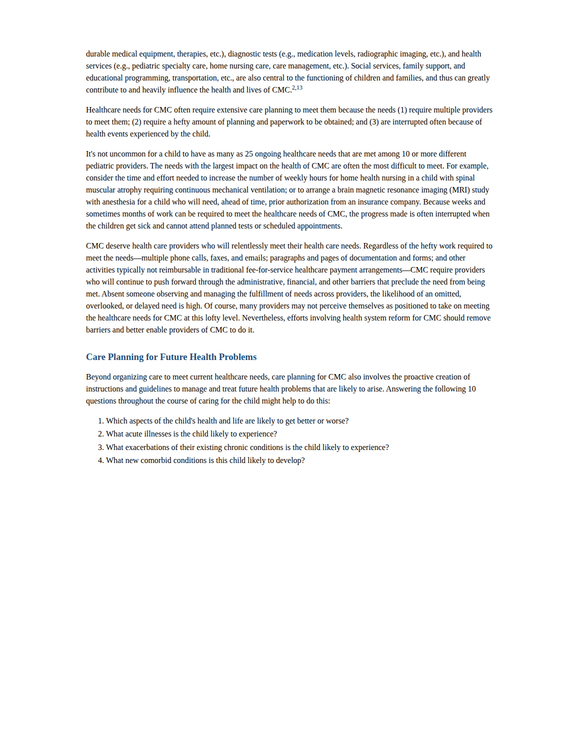durable medical equipment, therapies, etc.), diagnostic tests (e.g., medication levels, radiographic imaging, etc.), and health services (e.g., pediatric specialty care, home nursing care, care management, etc.). Social services, family support, and educational programming, transportation, etc., are also central to the functioning of children and families, and thus can greatly contribute to and heavily influence the health and lives of CMC.2,13
Healthcare needs for CMC often require extensive care planning to meet them because the needs (1) require multiple providers to meet them; (2) require a hefty amount of planning and paperwork to be obtained; and (3) are interrupted often because of health events experienced by the child.
It's not uncommon for a child to have as many as 25 ongoing healthcare needs that are met among 10 or more different pediatric providers. The needs with the largest impact on the health of CMC are often the most difficult to meet. For example, consider the time and effort needed to increase the number of weekly hours for home health nursing in a child with spinal muscular atrophy requiring continuous mechanical ventilation; or to arrange a brain magnetic resonance imaging (MRI) study with anesthesia for a child who will need, ahead of time, prior authorization from an insurance company. Because weeks and sometimes months of work can be required to meet the healthcare needs of CMC, the progress made is often interrupted when the children get sick and cannot attend planned tests or scheduled appointments.
CMC deserve health care providers who will relentlessly meet their health care needs. Regardless of the hefty work required to meet the needs—multiple phone calls, faxes, and emails; paragraphs and pages of documentation and forms; and other activities typically not reimbursable in traditional fee-for-service healthcare payment arrangements—CMC require providers who will continue to push forward through the administrative, financial, and other barriers that preclude the need from being met. Absent someone observing and managing the fulfillment of needs across providers, the likelihood of an omitted, overlooked, or delayed need is high. Of course, many providers may not perceive themselves as positioned to take on meeting the healthcare needs for CMC at this lofty level. Nevertheless, efforts involving health system reform for CMC should remove barriers and better enable providers of CMC to do it.
Care Planning for Future Health Problems
Beyond organizing care to meet current healthcare needs, care planning for CMC also involves the proactive creation of instructions and guidelines to manage and treat future health problems that are likely to arise. Answering the following 10 questions throughout the course of caring for the child might help to do this:
Which aspects of the child's health and life are likely to get better or worse?
What acute illnesses is the child likely to experience?
What exacerbations of their existing chronic conditions is the child likely to experience?
What new comorbid conditions is this child likely to develop?